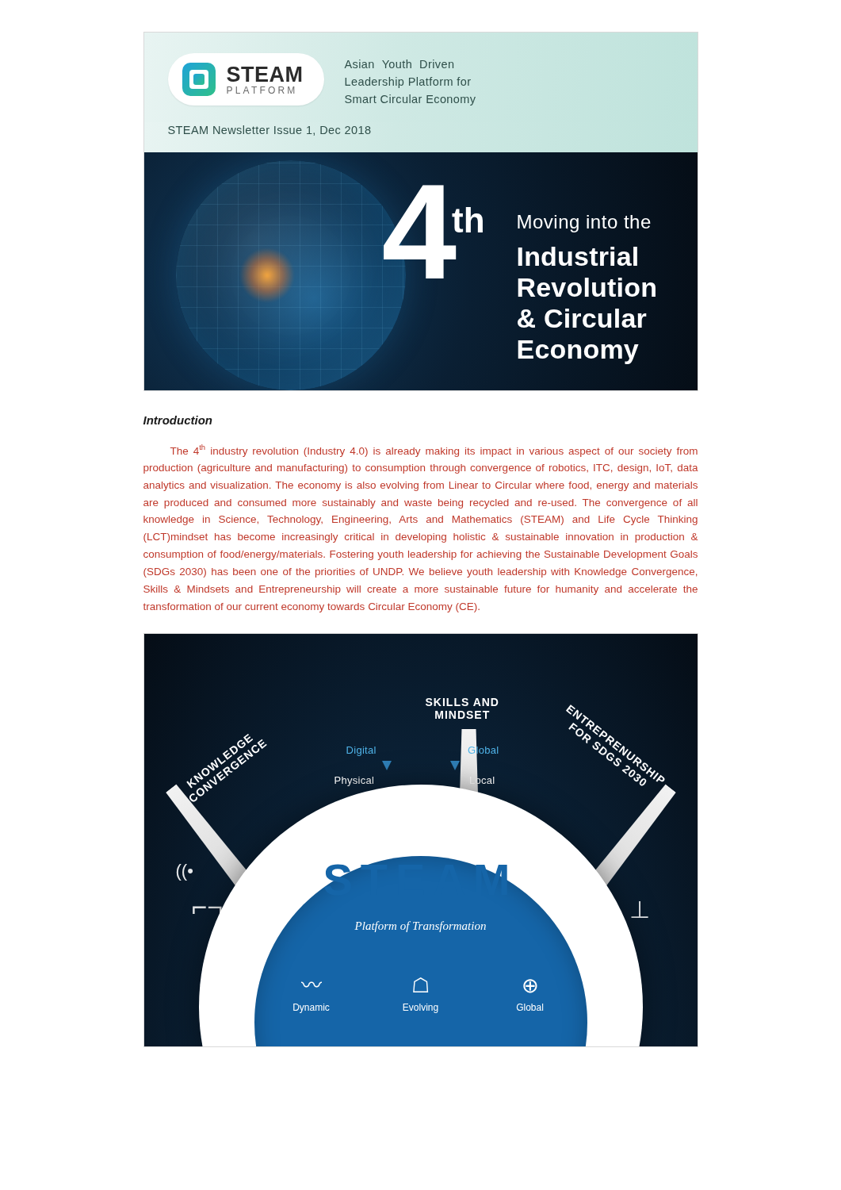STEAM
Platform
Asian Youth Driven
Leadership Platform for
Smart Circular Economy
STEAM Newsletter Issue 1, Dec 2018
4th
Moving into the
Industrial Revolution
& Circular Economy
Introduction
The 4th industry revolution (Industry 4.0) is already making its impact in various aspect of our society from production (agriculture and manufacturing) to consumption through convergence of robotics, ITC, design, IoT, data analytics and visualization. The economy is also evolving from Linear to Circular where food, energy and materials are produced and consumed more sustainably and waste being recycled and re-used. The convergence of all knowledge in Science, Technology, Engineering, Arts and Mathematics (STEAM) and Life Cycle Thinking (LCT)mindset has become increasingly critical in developing holistic & sustainable innovation in production & consumption of food/energy/materials. Fostering youth leadership for achieving the Sustainable Development Goals (SDGs 2030) has been one of the priorities of UNDP. We believe youth leadership with Knowledge Convergence, Skills & Mindsets and Entrepreneurship will create a more sustainable future for humanity and accelerate the transformation of our current economy towards Circular Economy (CE).
KNOWLEDGE
CONVERGENCE
SKILLS AND
MINDSET
ENTREPRENURSHIP
FOR SDGs 2030
Digital
Physical
Global
Local
((•
⌐¬
⊥ ⊥ ⊥
Industry 4.0
Circular Economy
STEAM
Platform of Transformation
〰Dynamic
☖Evolving
⊕Global